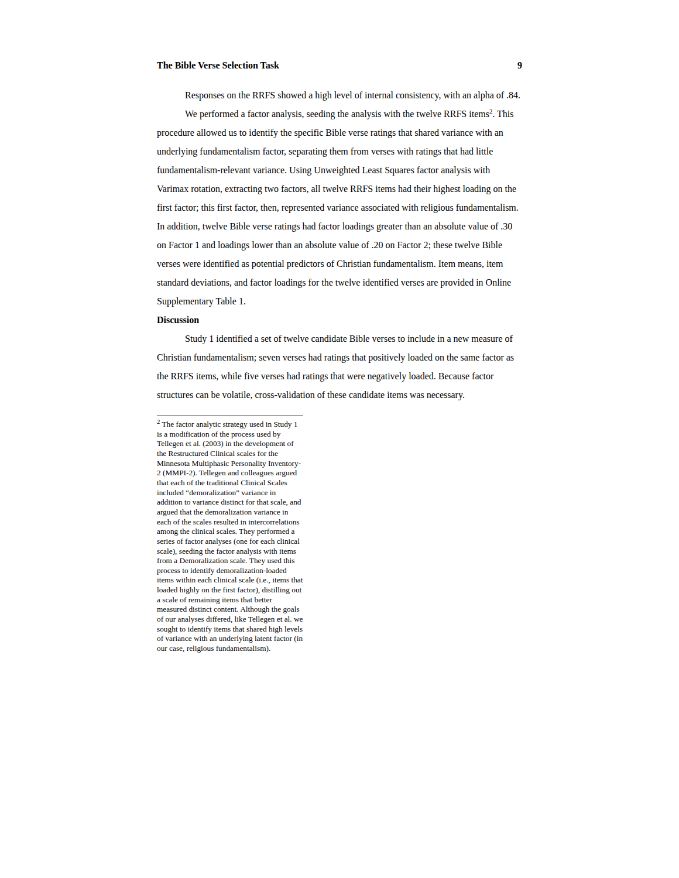The Bible Verse Selection Task 9
Responses on the RRFS showed a high level of internal consistency, with an alpha of .84.
We performed a factor analysis, seeding the analysis with the twelve RRFS items2. This procedure allowed us to identify the specific Bible verse ratings that shared variance with an underlying fundamentalism factor, separating them from verses with ratings that had little fundamentalism-relevant variance. Using Unweighted Least Squares factor analysis with Varimax rotation, extracting two factors, all twelve RRFS items had their highest loading on the first factor; this first factor, then, represented variance associated with religious fundamentalism. In addition, twelve Bible verse ratings had factor loadings greater than an absolute value of .30 on Factor 1 and loadings lower than an absolute value of .20 on Factor 2; these twelve Bible verses were identified as potential predictors of Christian fundamentalism. Item means, item standard deviations, and factor loadings for the twelve identified verses are provided in Online Supplementary Table 1.
Discussion
Study 1 identified a set of twelve candidate Bible verses to include in a new measure of Christian fundamentalism; seven verses had ratings that positively loaded on the same factor as the RRFS items, while five verses had ratings that were negatively loaded. Because factor structures can be volatile, cross-validation of these candidate items was necessary.
2 The factor analytic strategy used in Study 1 is a modification of the process used by Tellegen et al. (2003) in the development of the Restructured Clinical scales for the Minnesota Multiphasic Personality Inventory-2 (MMPI-2). Tellegen and colleagues argued that each of the traditional Clinical Scales included “demoralization” variance in addition to variance distinct for that scale, and argued that the demoralization variance in each of the scales resulted in intercorrelations among the clinical scales. They performed a series of factor analyses (one for each clinical scale), seeding the factor analysis with items from a Demoralization scale. They used this process to identify demoralization-loaded items within each clinical scale (i.e., items that loaded highly on the first factor), distilling out a scale of remaining items that better measured distinct content. Although the goals of our analyses differed, like Tellegen et al. we sought to identify items that shared high levels of variance with an underlying latent factor (in our case, religious fundamentalism).